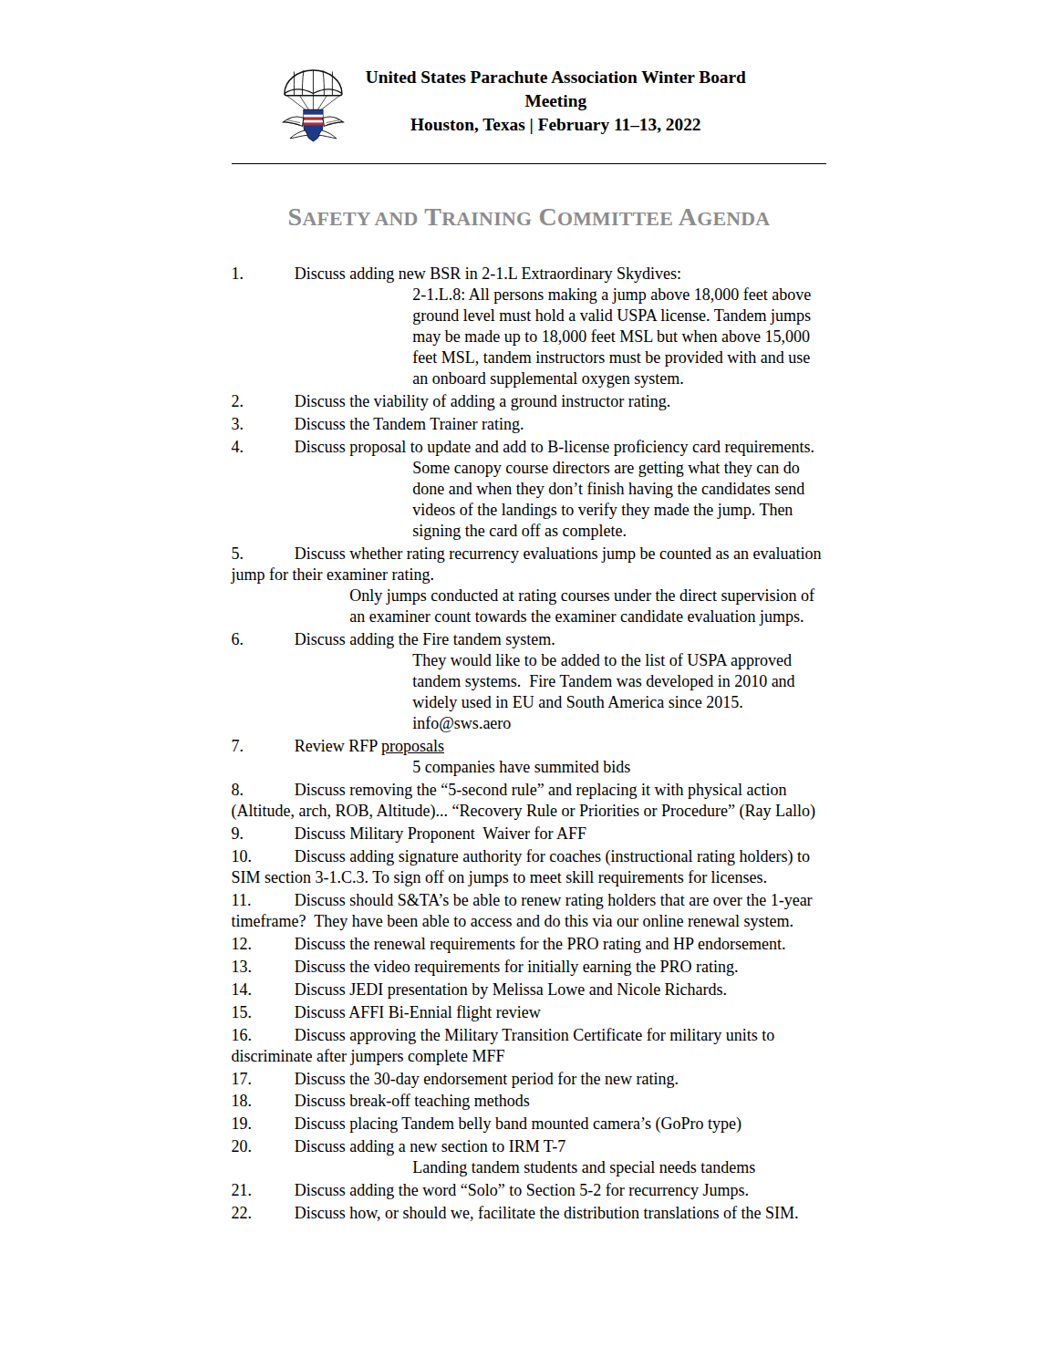United States Parachute Association Winter Board Meeting
Houston, Texas | February 11–13, 2022
SAFETY AND TRAINING COMMITTEE AGENDA
1. Discuss adding new BSR in 2-1.L Extraordinary Skydives:
2-1.L.8: All persons making a jump above 18,000 feet above ground level must hold a valid USPA license. Tandem jumps may be made up to 18,000 feet MSL but when above 15,000 feet MSL, tandem instructors must be provided with and use an onboard supplemental oxygen system.
2. Discuss the viability of adding a ground instructor rating.
3. Discuss the Tandem Trainer rating.
4. Discuss proposal to update and add to B-license proficiency card requirements.
Some canopy course directors are getting what they can do done and when they don’t finish having the candidates send videos of the landings to verify they made the jump. Then signing the card off as complete.
5. Discuss whether rating recurrency evaluations jump be counted as an evaluation jump for their examiner rating.
Only jumps conducted at rating courses under the direct supervision of an examiner count towards the examiner candidate evaluation jumps.
6. Discuss adding the Fire tandem system.
They would like to be added to the list of USPA approved tandem systems. Fire Tandem was developed in 2010 and widely used in EU and South America since 2015. info@sws.aero
7. Review RFP proposals
5 companies have summited bids
8. Discuss removing the “5-second rule” and replacing it with physical action (Altitude, arch, ROB, Altitude)... “Recovery Rule or Priorities or Procedure” (Ray Lallo)
9. Discuss Military Proponent Waiver for AFF
10. Discuss adding signature authority for coaches (instructional rating holders) to SIM section 3-1.C.3. To sign off on jumps to meet skill requirements for licenses.
11. Discuss should S&TA’s be able to renew rating holders that are over the 1-year timeframe? They have been able to access and do this via our online renewal system.
12. Discuss the renewal requirements for the PRO rating and HP endorsement.
13. Discuss the video requirements for initially earning the PRO rating.
14. Discuss JEDI presentation by Melissa Lowe and Nicole Richards.
15. Discuss AFFI Bi-Ennial flight review
16. Discuss approving the Military Transition Certificate for military units to discriminate after jumpers complete MFF
17. Discuss the 30-day endorsement period for the new rating.
18. Discuss break-off teaching methods
19. Discuss placing Tandem belly band mounted camera’s (GoPro type)
20. Discuss adding a new section to IRM T-7
Landing tandem students and special needs tandems
21. Discuss adding the word “Solo” to Section 5-2 for recurrency Jumps.
22. Discuss how, or should we, facilitate the distribution translations of the SIM.